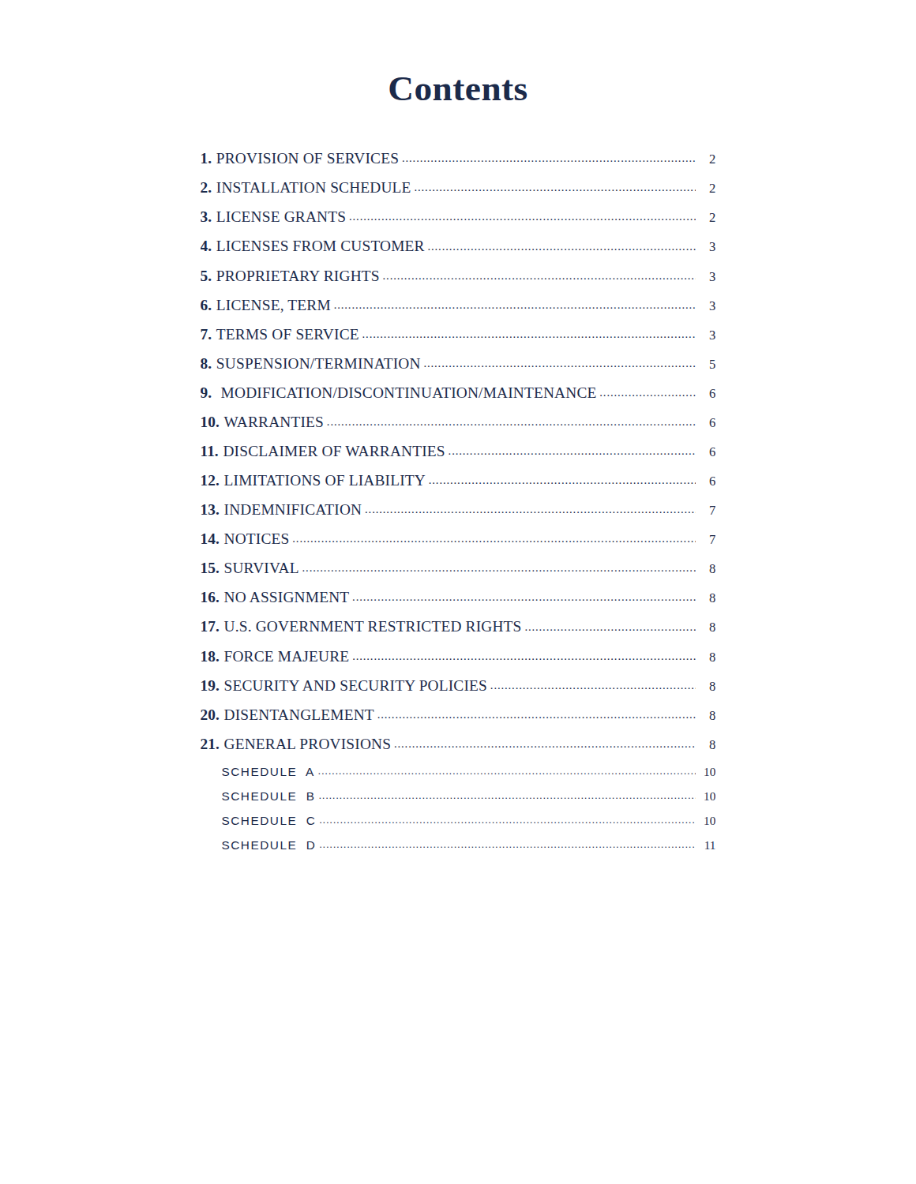Contents
1. PROVISION OF SERVICES 2
2. INSTALLATION SCHEDULE 2
3. LICENSE GRANTS 2
4. LICENSES FROM CUSTOMER 3
5. PROPRIETARY RIGHTS 3
6. LICENSE, TERM 3
7. TERMS OF SERVICE 3
8. SUSPENSION/TERMINATION 5
9. MODIFICATION/DISCONTINUATION/MAINTENANCE 6
10. WARRANTIES 6
11. DISCLAIMER OF WARRANTIES 6
12. LIMITATIONS OF LIABILITY 6
13. INDEMNIFICATION 7
14. NOTICES 7
15. SURVIVAL 8
16. NO ASSIGNMENT 8
17. U.S. GOVERNMENT RESTRICTED RIGHTS 8
18. FORCE MAJEURE 8
19. SECURITY AND SECURITY POLICIES 8
20. DISENTANGLEMENT 8
21. GENERAL PROVISIONS 8
SCHEDULE A 10
SCHEDULE B 10
SCHEDULE C 10
SCHEDULE D 11